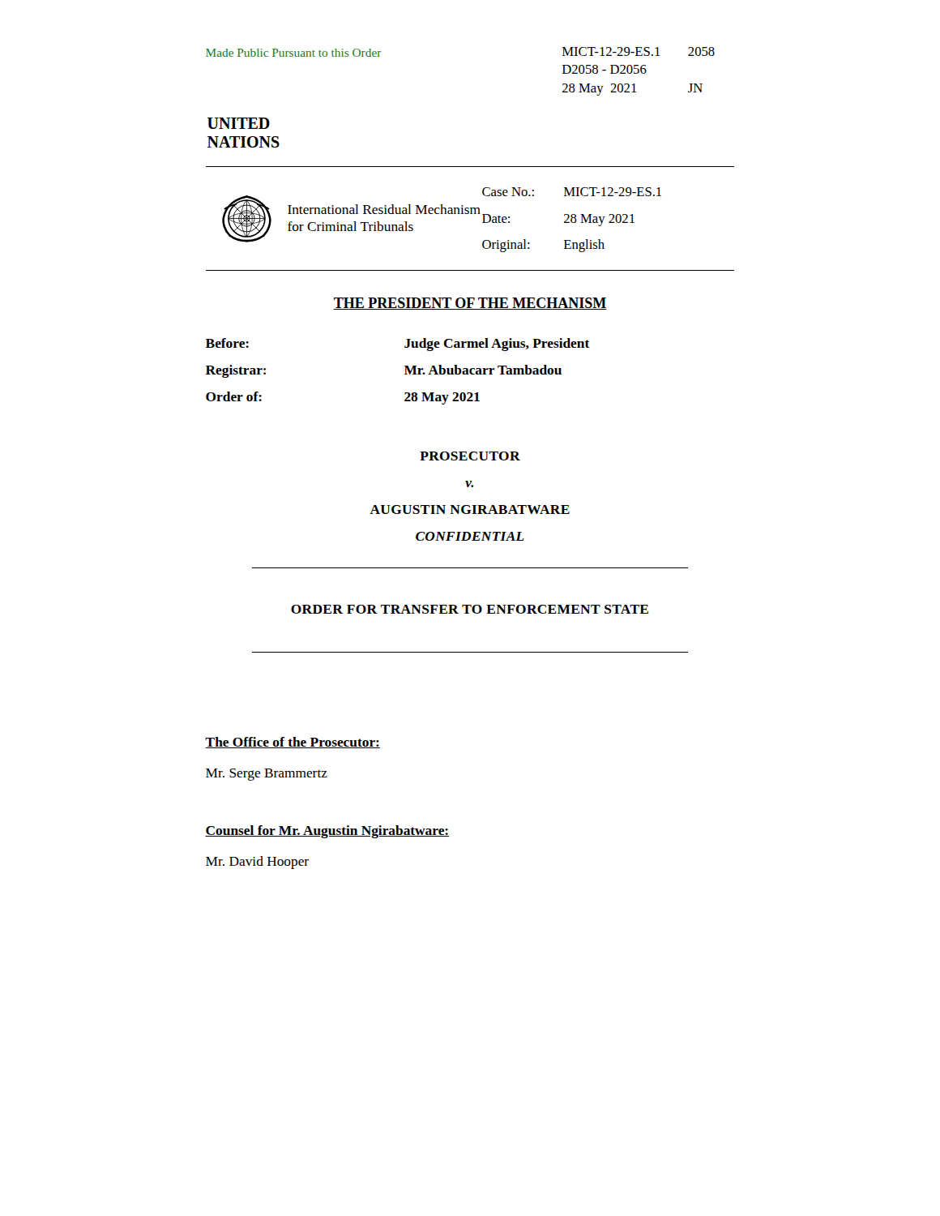Made Public Pursuant to this Order
MICT-12-29-ES.1
D2058 - D2056
28 May 2021
2058
JN
UNITED
NATIONS
| | International Residual Mechanism for Criminal Tribunals | / Case No.: / MICT-12-29-ES.1 / / Date: / 28 May 2021 / / Original: / English / |
THE PRESIDENT OF THE MECHANISM
| Before: | Judge Carmel Agius, President |
| Registrar: | Mr. Abubacarr Tambadou |
| Order of: | 28 May 2021 |
PROSECUTOR
v.
AUGUSTIN NGIRABATWARE
CONFIDENTIAL
ORDER FOR TRANSFER TO ENFORCEMENT STATE
The Office of the Prosecutor:
Mr. Serge Brammertz
Counsel for Mr. Augustin Ngirabatware:
Mr. David Hooper